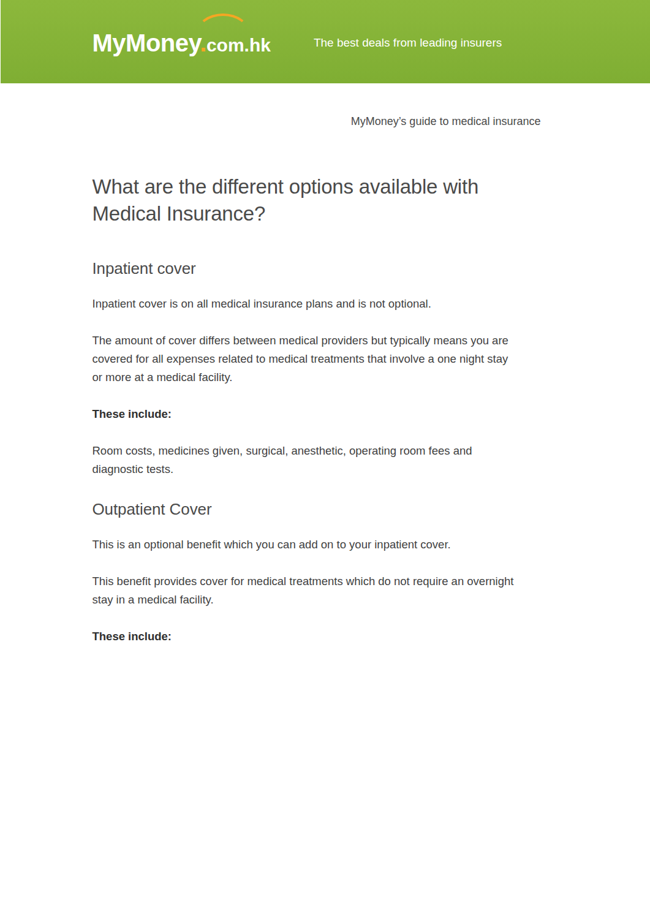MyMoney. com.hk
The best deals from leading insurers
MyMoney’s guide to medical insurance
What are the different options available with Medical Insurance?
Inpatient cover
Inpatient cover is on all medical insurance plans and is not optional.
The amount of cover differs between medical providers but typically means you are covered for all expenses related to medical treatments that involve a one night stay or more at a medical facility.
These include:
Room costs, medicines given, surgical, anesthetic, operating room fees and diagnostic tests.
Outpatient Cover
This is an optional benefit which you can add on to your inpatient cover.
This benefit provides cover for medical treatments which do not require an overnight stay in a medical facility.
These include: